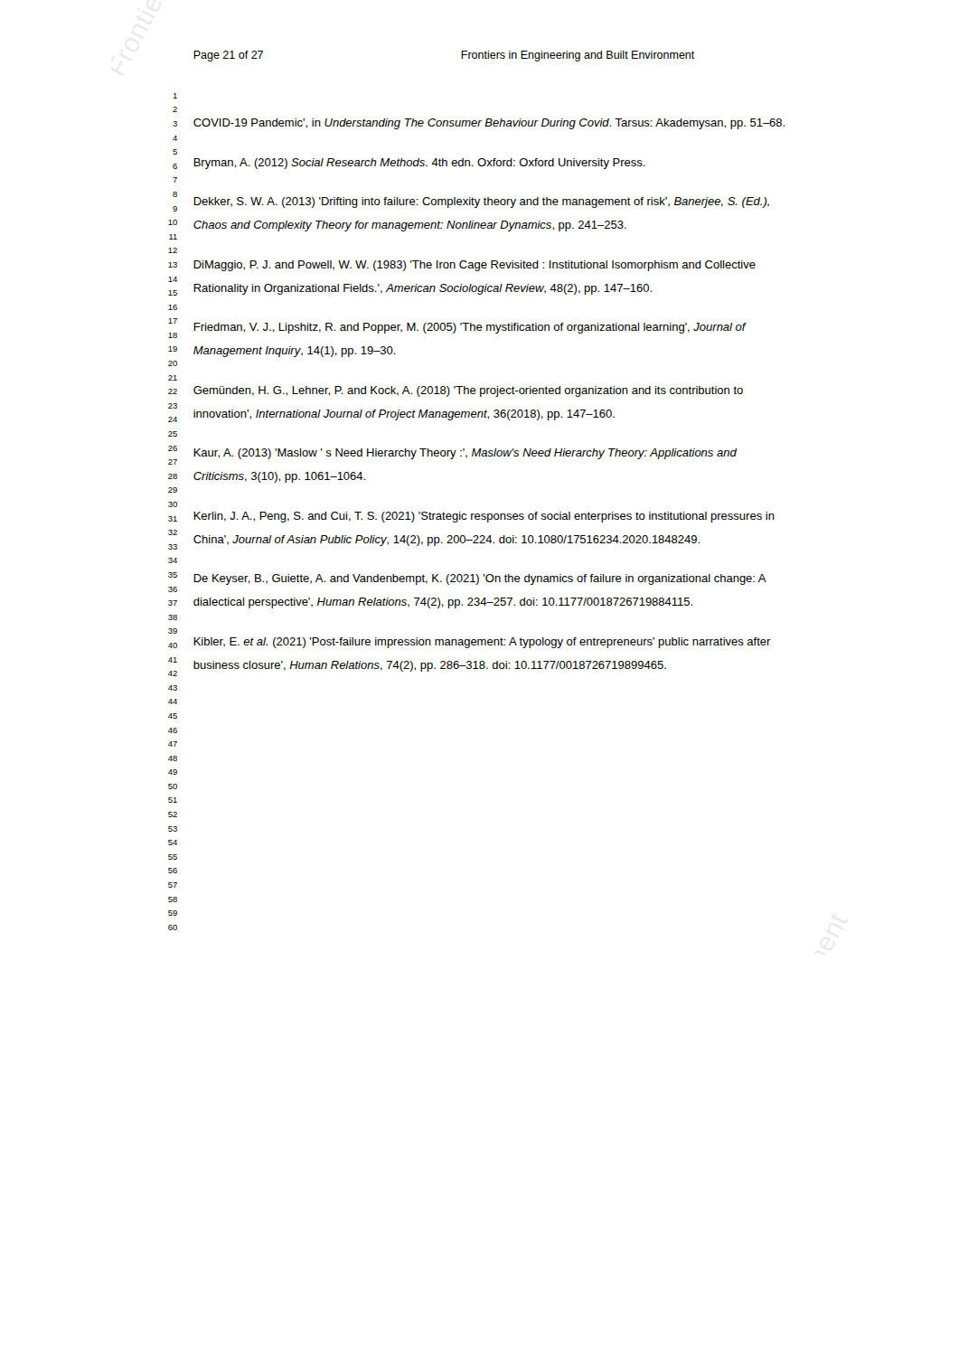Frontiers in Engineering and Built Environment
Frontiers in Engineering and Built Environment
Page 21 of 27
Frontiers in Engineering and Built Environment
12345678910 11121314151617181920 21222324252627282930 31323334353637383940 41424344454647484950 51525354555657585960
COVID-19 Pandemic', in Understanding The Consumer Behaviour During Covid. Tarsus: Akademysan, pp. 51–68.
Bryman, A. (2012) Social Research Methods. 4th edn. Oxford: Oxford University Press.
Dekker, S. W. A. (2013) 'Drifting into failure: Complexity theory and the management of risk', Banerjee, S. (Ed.), Chaos and Complexity Theory for management: Nonlinear Dynamics, pp. 241–253.
DiMaggio, P. J. and Powell, W. W. (1983) 'The Iron Cage Revisited : Institutional Isomorphism and Collective Rationality in Organizational Fields.', American Sociological Review, 48(2), pp. 147–160.
Friedman, V. J., Lipshitz, R. and Popper, M. (2005) 'The mystification of organizational learning', Journal of Management Inquiry, 14(1), pp. 19–30.
Gemünden, H. G., Lehner, P. and Kock, A. (2018) 'The project-oriented organization and its contribution to innovation', International Journal of Project Management, 36(2018), pp. 147–160.
Kaur, A. (2013) 'Maslow ' s Need Hierarchy Theory :', Maslow's Need Hierarchy Theory: Applications and Criticisms, 3(10), pp. 1061–1064.
Kerlin, J. A., Peng, S. and Cui, T. S. (2021) 'Strategic responses of social enterprises to institutional pressures in China', Journal of Asian Public Policy, 14(2), pp. 200–224. doi: 10.1080/17516234.2020.1848249.
De Keyser, B., Guiette, A. and Vandenbempt, K. (2021) 'On the dynamics of failure in organizational change: A dialectical perspective', Human Relations, 74(2), pp. 234–257. doi: 10.1177/0018726719884115.
Kibler, E. et al. (2021) 'Post-failure impression management: A typology of entrepreneurs' public narratives after business closure', Human Relations, 74(2), pp. 286–318. doi: 10.1177/0018726719899465.